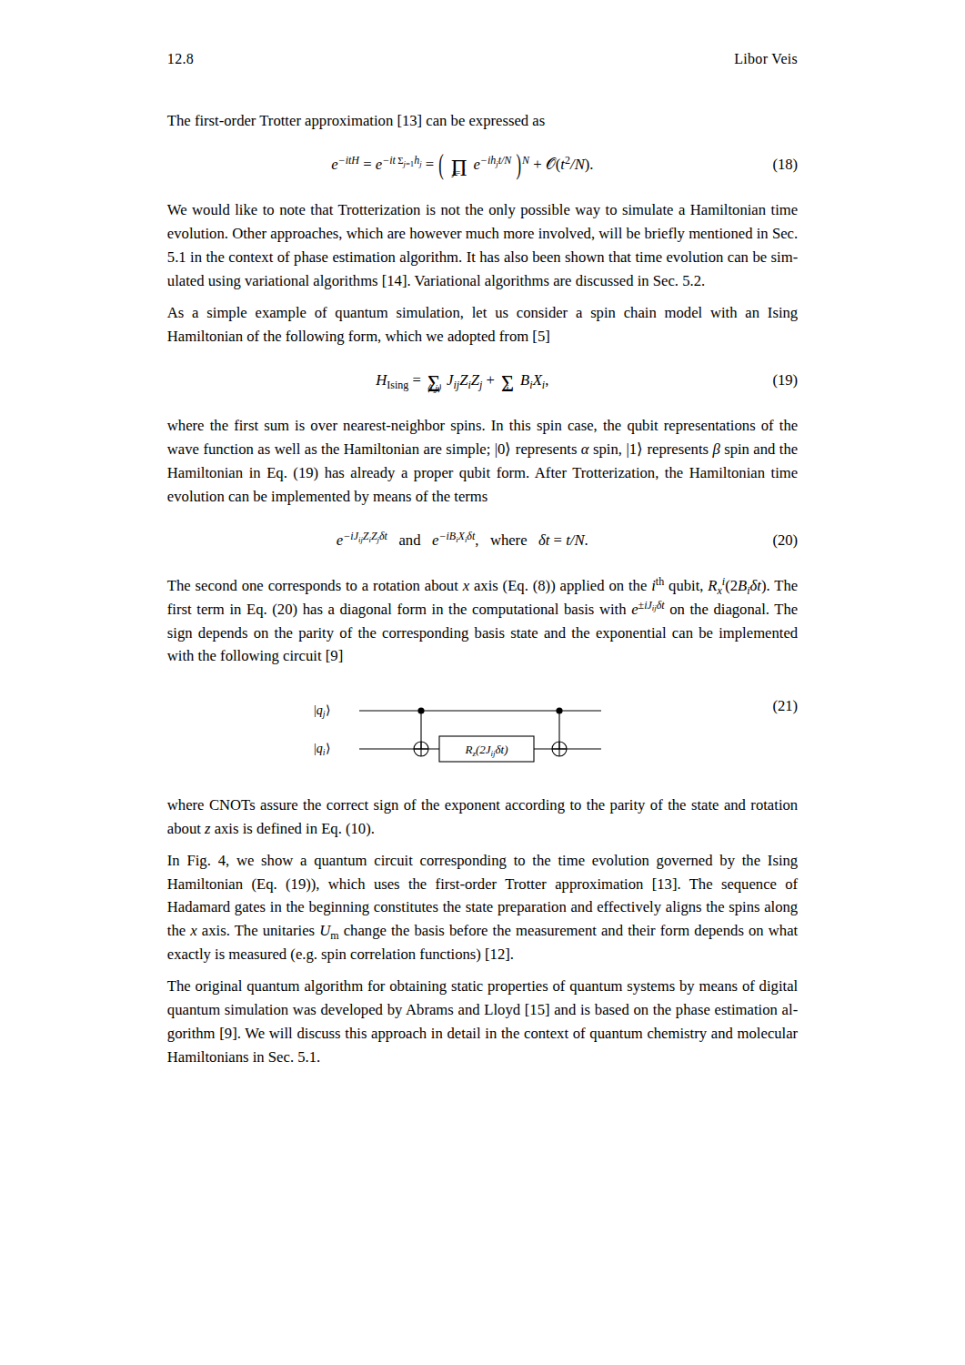12.8
Libor Veis
The first-order Trotter approximation [13] can be expressed as
e−itH = e−it Σj=1hj = ( Πj=1 e−ihjt/N )N + 𝒪(t2/N).
(18)
We would like to note that Trotterization is not the only possible way to simulate a Hamiltonian time evolution. Other approaches, which are however much more involved, will be briefly mentioned in Sec. 5.1 in the context of phase estimation algorithm. It has also been shown that time evolution can be simulated using variational algorithms [14]. Variational algorithms are discussed in Sec. 5.2.
As a simple example of quantum simulation, let us consider a spin chain model with an Ising Hamiltonian of the following form, which we adopted from [5]
HIsing = Σ⟨i,j⟩ JijZiZj + Σi BiXi,
(19)
where the first sum is over nearest-neighbor spins. In this spin case, the qubit representations of the wave function as well as the Hamiltonian are simple; |0⟩ represents α spin, |1⟩ represents β spin and the Hamiltonian in Eq. (19) has already a proper qubit form. After Trotterization, the Hamiltonian time evolution can be implemented by means of the terms
e−iJijZiZjδt and e−iBiXiδt, where δt = t/N.
(20)
The second one corresponds to a rotation about x axis (Eq. (8)) applied on the ith qubit, Rxi(2Biδt). The first term in Eq. (20) has a diagonal form in the computational basis with e±iJijδt on the diagonal. The sign depends on the parity of the corresponding basis state and the exponential can be implemented with the following circuit [9]
|qj⟩ |qi⟩ Rz(2Jijδt)
(21)
where CNOTs assure the correct sign of the exponent according to the parity of the state and rotation about z axis is defined in Eq. (10).
In Fig. 4, we show a quantum circuit corresponding to the time evolution governed by the Ising Hamiltonian (Eq. (19)), which uses the first-order Trotter approximation [13]. The sequence of Hadamard gates in the beginning constitutes the state preparation and effectively aligns the spins along the x axis. The unitaries Um change the basis before the measurement and their form depends on what exactly is measured (e.g. spin correlation functions) [12].
The original quantum algorithm for obtaining static properties of quantum systems by means of digital quantum simulation was developed by Abrams and Lloyd [15] and is based on the phase estimation algorithm [9]. We will discuss this approach in detail in the context of quantum chemistry and molecular Hamiltonians in Sec. 5.1.